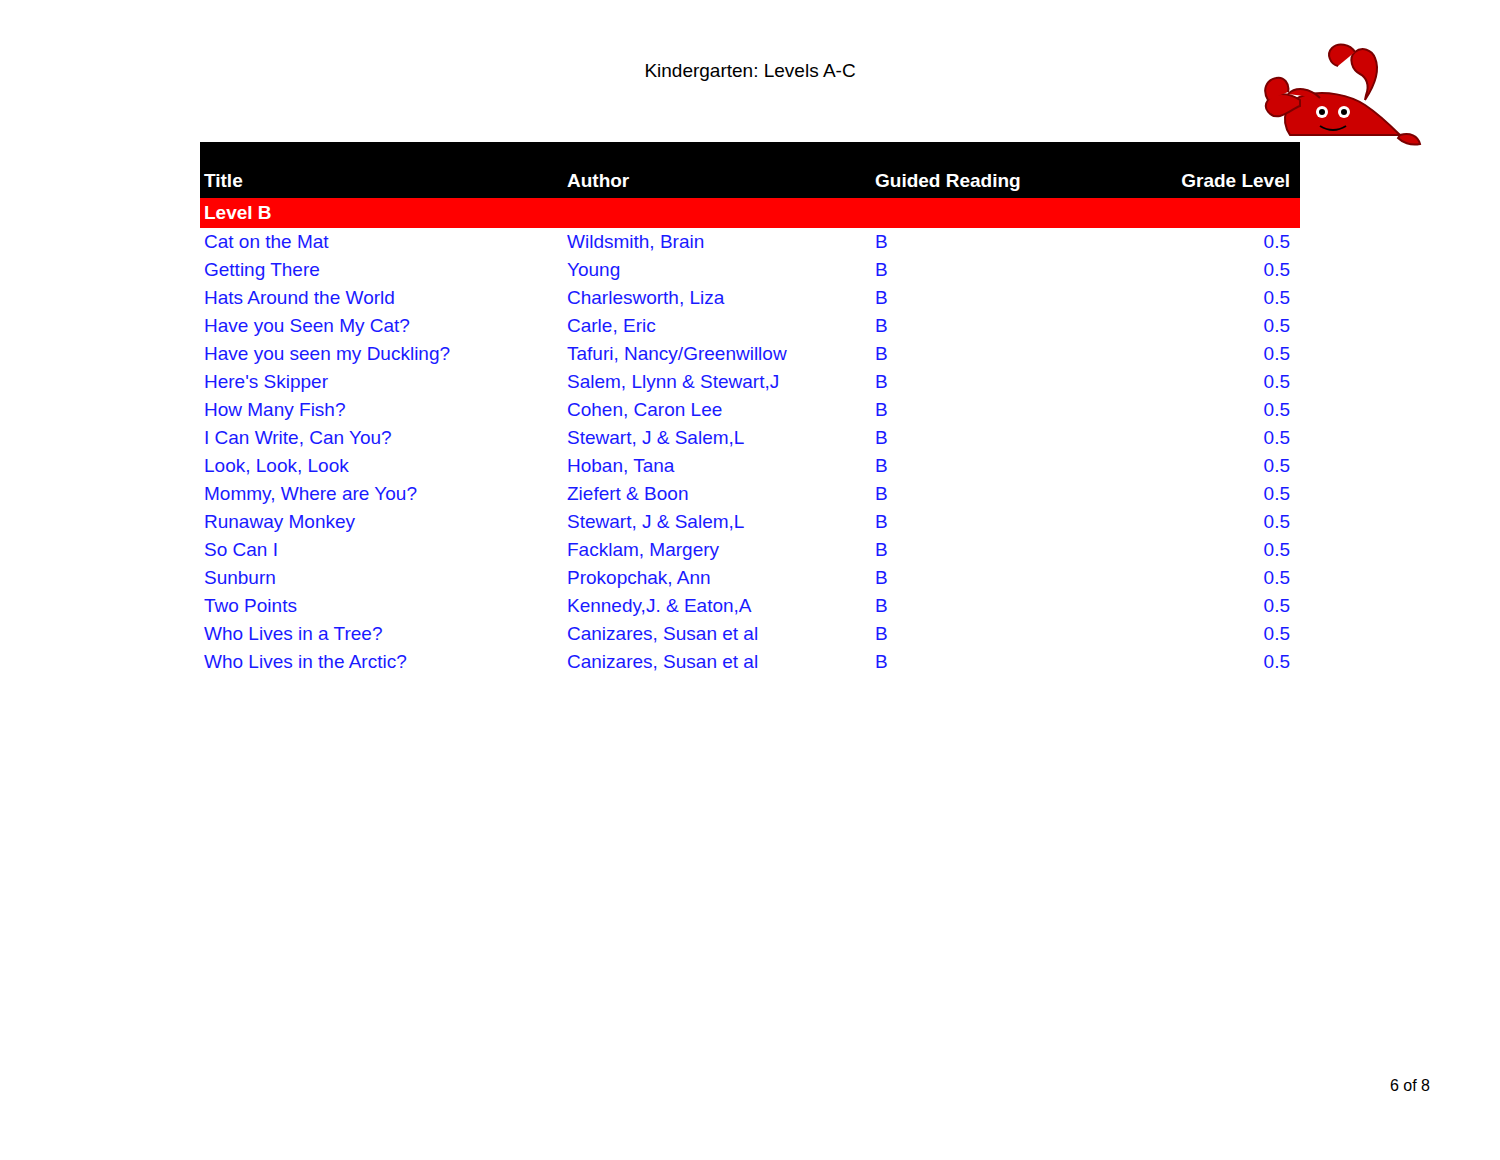Kindergarten: Levels A-C
| Title | Author | Guided Reading | Grade Level |
| --- | --- | --- | --- |
| Level B |
| Cat on the Mat | Wildsmith, Brain | B | 0.5 |
| Getting There | Young | B | 0.5 |
| Hats Around the World | Charlesworth, Liza | B | 0.5 |
| Have you Seen My Cat? | Carle, Eric | B | 0.5 |
| Have you seen my Duckling? | Tafuri, Nancy/Greenwillow | B | 0.5 |
| Here's Skipper | Salem, Llynn & Stewart,J | B | 0.5 |
| How Many Fish? | Cohen, Caron Lee | B | 0.5 |
| I Can Write, Can You? | Stewart, J & Salem,L | B | 0.5 |
| Look, Look, Look | Hoban, Tana | B | 0.5 |
| Mommy, Where are You? | Ziefert & Boon | B | 0.5 |
| Runaway Monkey | Stewart, J & Salem,L | B | 0.5 |
| So Can I | Facklam, Margery | B | 0.5 |
| Sunburn | Prokopchak, Ann | B | 0.5 |
| Two Points | Kennedy,J. & Eaton,A | B | 0.5 |
| Who Lives in a Tree? | Canizares, Susan et al | B | 0.5 |
| Who Lives in the Arctic? | Canizares, Susan et al | B | 0.5 |
6 of 8